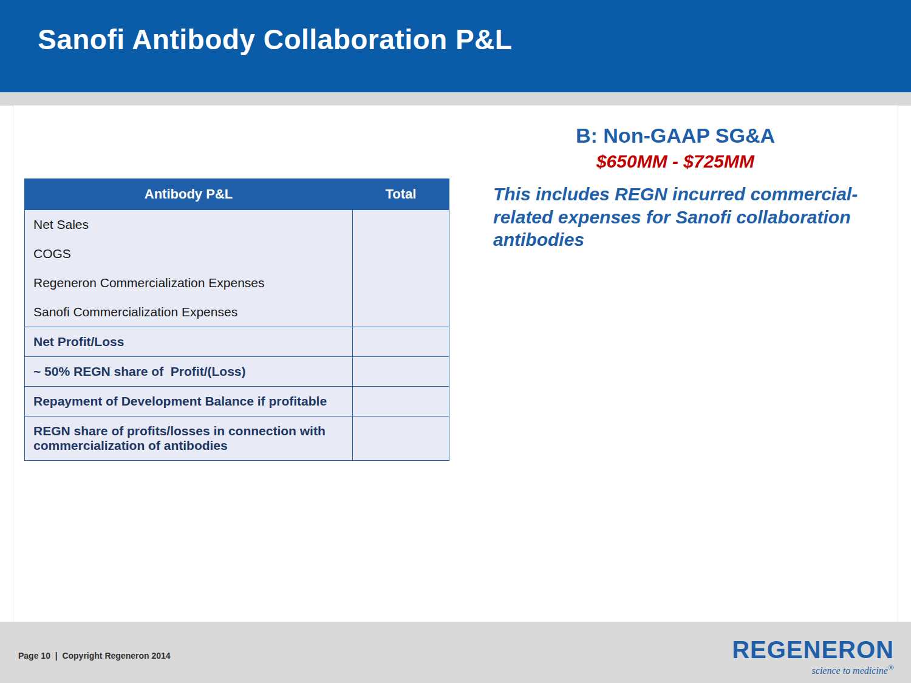Sanofi Antibody Collaboration P&L
| Antibody P&L | Total |
| --- | --- |
| Net Sales | |
| COGS | |
| Regeneron Commercialization Expenses | |
| Sanofi Commercialization Expenses | |
| Net Profit/Loss | |
| ~ 50% REGN share of Profit/(Loss) | |
| Repayment of Development Balance if profitable | |
| REGN share of profits/losses in connection with commercialization of antibodies | |
B: Non-GAAP SG&A
$650MM - $725MM
This includes REGN incurred commercial-related expenses for Sanofi collaboration antibodies
Page 10 | Copyright Regeneron 2014
REGENERON
science to medicine®